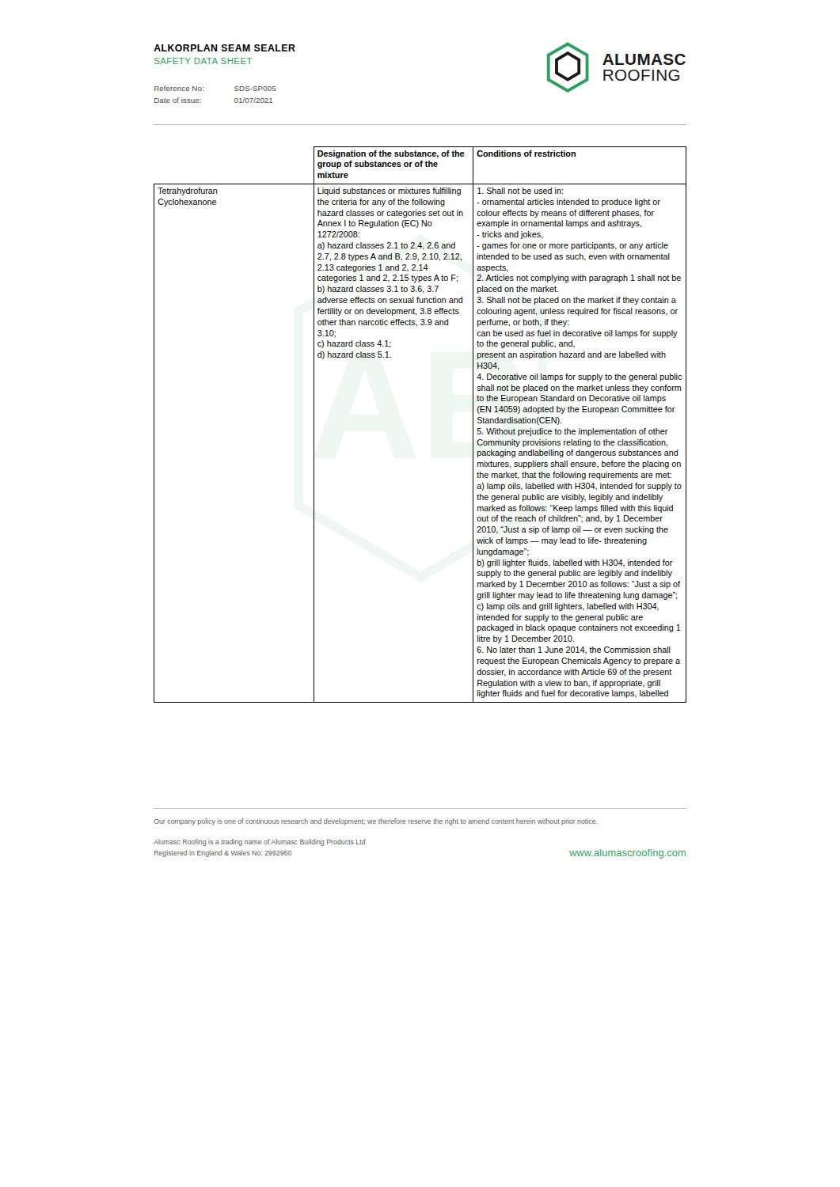AB
ALKORPLAN SEAM SEALER
Safety Data Sheet
| Reference No: | SDS-SP005 |
| Date of issue: | 01/07/2021 |
ALUMASC ROOFING
| | Designation of the substance, of the group of substances or of the mixture | Conditions of restriction |
| --- | --- | --- |
| Tetrahydrofuran Cyclohexanone | Liquid substances or mixtures fulfilling the criteria for any of the following hazard classes or categories set out in Annex I to Regulation (EC) No 1272/2008: a) hazard classes 2.1 to 2.4, 2.6 and 2.7, 2.8 types A and B, 2.9, 2.10, 2.12, 2.13 categories 1 and 2, 2.14 categories 1 and 2, 2.15 types A to F; b) hazard classes 3.1 to 3.6, 3.7 adverse effects on sexual function and fertility or on development, 3.8 effects other than narcotic effects, 3.9 and 3.10; c) hazard class 4.1; d) hazard class 5.1. | 1. Shall not be used in: - ornamental articles intended to produce light or colour effects by means of different phases, for example in ornamental lamps and ashtrays, - tricks and jokes, - games for one or more participants, or any article intended to be used as such, even with ornamental aspects, 2. Articles not complying with paragraph 1 shall not be placed on the market. 3. Shall not be placed on the market if they contain a colouring agent, unless required for fiscal reasons, or perfume, or both, if they: can be used as fuel in decorative oil lamps for supply to the general public, and, present an aspiration hazard and are labelled with H304, 4. Decorative oil lamps for supply to the general public shall not be placed on the market unless they conform to the European Standard on Decorative oil lamps (EN 14059) adopted by the European Committee for Standardisation(CEN). 5. Without prejudice to the implementation of other Community provisions relating to the classification, packaging andlabelling of dangerous substances and mixtures, suppliers shall ensure, before the placing on the market, that the following requirements are met: a) lamp oils, labelled with H304, intended for supply to the general public are visibly, legibly and indelibly marked as follows: “Keep lamps filled with this liquid out of the reach of children”; and, by 1 December 2010, “Just a sip of lamp oil — or even sucking the wick of lamps — may lead to life- threatening lungdamage”; b) grill lighter fluids, labelled with H304, intended for supply to the general public are legibly and indelibly marked by 1 December 2010 as follows: “Just a sip of grill lighter may lead to life threatening lung damage”; c) lamp oils and grill lighters, labelled with H304, intended for supply to the general public are packaged in black opaque containers not exceeding 1 litre by 1 December 2010. 6. No later than 1 June 2014, the Commission shall request the European Chemicals Agency to prepare a dossier, in accordance with Article 69 of the present Regulation with a view to ban, if appropriate, grill lighter fluids and fuel for decorative lamps, labelled |
Our company policy is one of continuous research and development; we therefore reserve the right to amend content herein without prior notice.
Alumasc Roofing is a trading name of Alumasc Building Products Ltd
Registered in England & Wales No: 2992960
www.alumascroofing.com